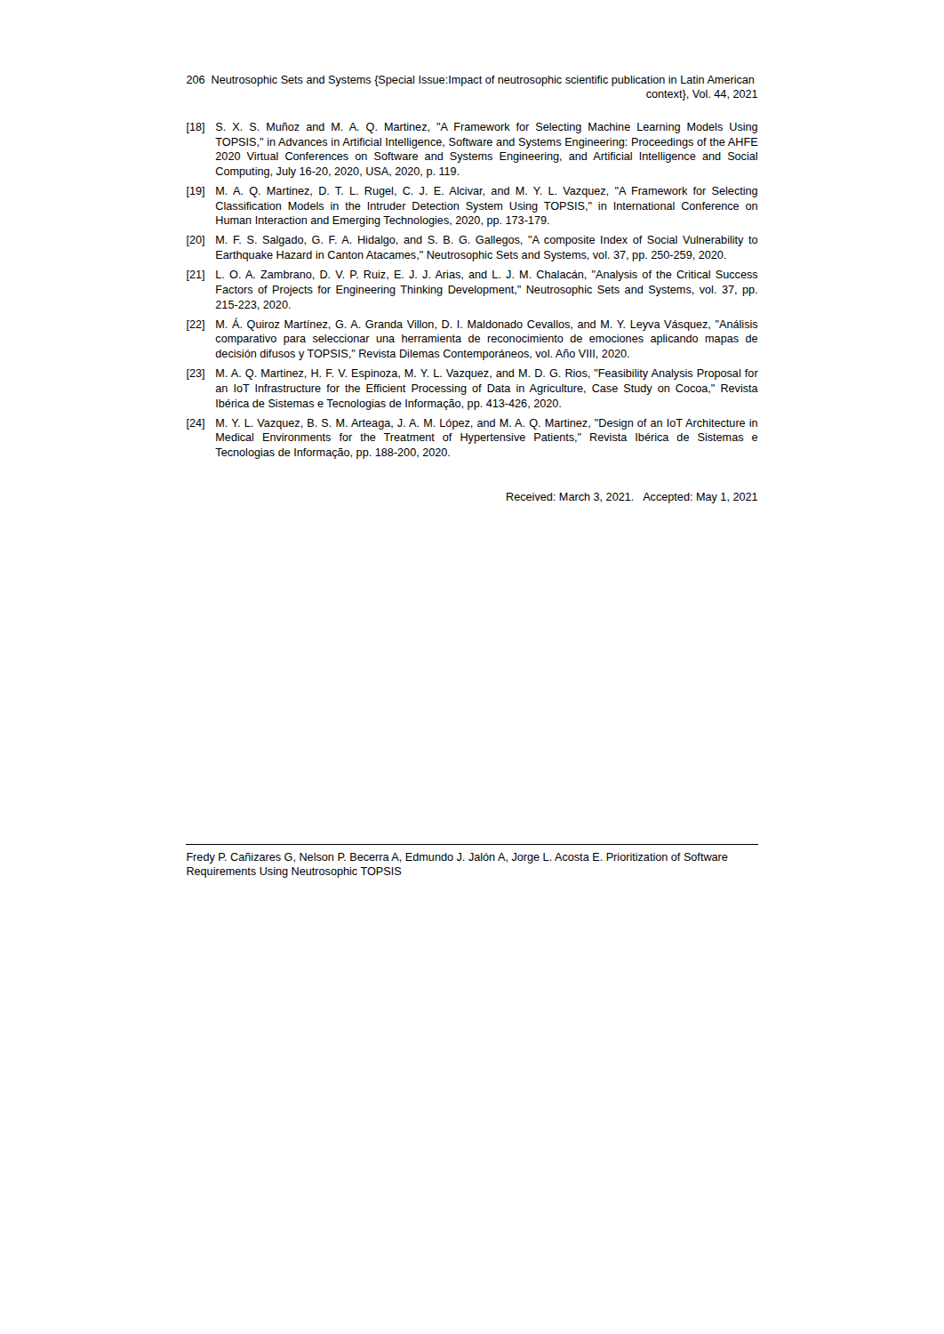206 Neutrosophic Sets and Systems {Special Issue:Impact of neutrosophic scientific publication in Latin American context}, Vol. 44, 2021
[18] S. X. S. Muñoz and M. A. Q. Martinez, "A Framework for Selecting Machine Learning Models Using TOPSIS," in Advances in Artificial Intelligence, Software and Systems Engineering: Proceedings of the AHFE 2020 Virtual Conferences on Software and Systems Engineering, and Artificial Intelligence and Social Computing, July 16-20, 2020, USA, 2020, p. 119.
[19] M. A. Q. Martinez, D. T. L. Rugel, C. J. E. Alcivar, and M. Y. L. Vazquez, "A Framework for Selecting Classification Models in the Intruder Detection System Using TOPSIS," in International Conference on Human Interaction and Emerging Technologies, 2020, pp. 173-179.
[20] M. F. S. Salgado, G. F. A. Hidalgo, and S. B. G. Gallegos, "A composite Index of Social Vulnerability to Earthquake Hazard in Canton Atacames," Neutrosophic Sets and Systems, vol. 37, pp. 250-259, 2020.
[21] L. O. A. Zambrano, D. V. P. Ruiz, E. J. J. Arias, and L. J. M. Chalacán, "Analysis of the Critical Success Factors of Projects for Engineering Thinking Development," Neutrosophic Sets and Systems, vol. 37, pp. 215-223, 2020.
[22] M. Á. Quiroz Martínez, G. A. Granda Villon, D. I. Maldonado Cevallos, and M. Y. Leyva Vásquez, "Análisis comparativo para seleccionar una herramienta de reconocimiento de emociones aplicando mapas de decisión difusos y TOPSIS," Revista Dilemas Contemporáneos, vol. Año VIII, 2020.
[23] M. A. Q. Martinez, H. F. V. Espinoza, M. Y. L. Vazquez, and M. D. G. Rios, "Feasibility Analysis Proposal for an IoT Infrastructure for the Efficient Processing of Data in Agriculture, Case Study on Cocoa," Revista Ibérica de Sistemas e Tecnologias de Informação, pp. 413-426, 2020.
[24] M. Y. L. Vazquez, B. S. M. Arteaga, J. A. M. López, and M. A. Q. Martinez, "Design of an IoT Architecture in Medical Environments for the Treatment of Hypertensive Patients," Revista Ibérica de Sistemas e Tecnologias de Informação, pp. 188-200, 2020.
Received: March 3, 2021. Accepted: May 1, 2021
Fredy P. Cañizares G, Nelson P. Becerra A, Edmundo J. Jalón A, Jorge L. Acosta E. Prioritization of Software Requirements Using Neutrosophic TOPSIS